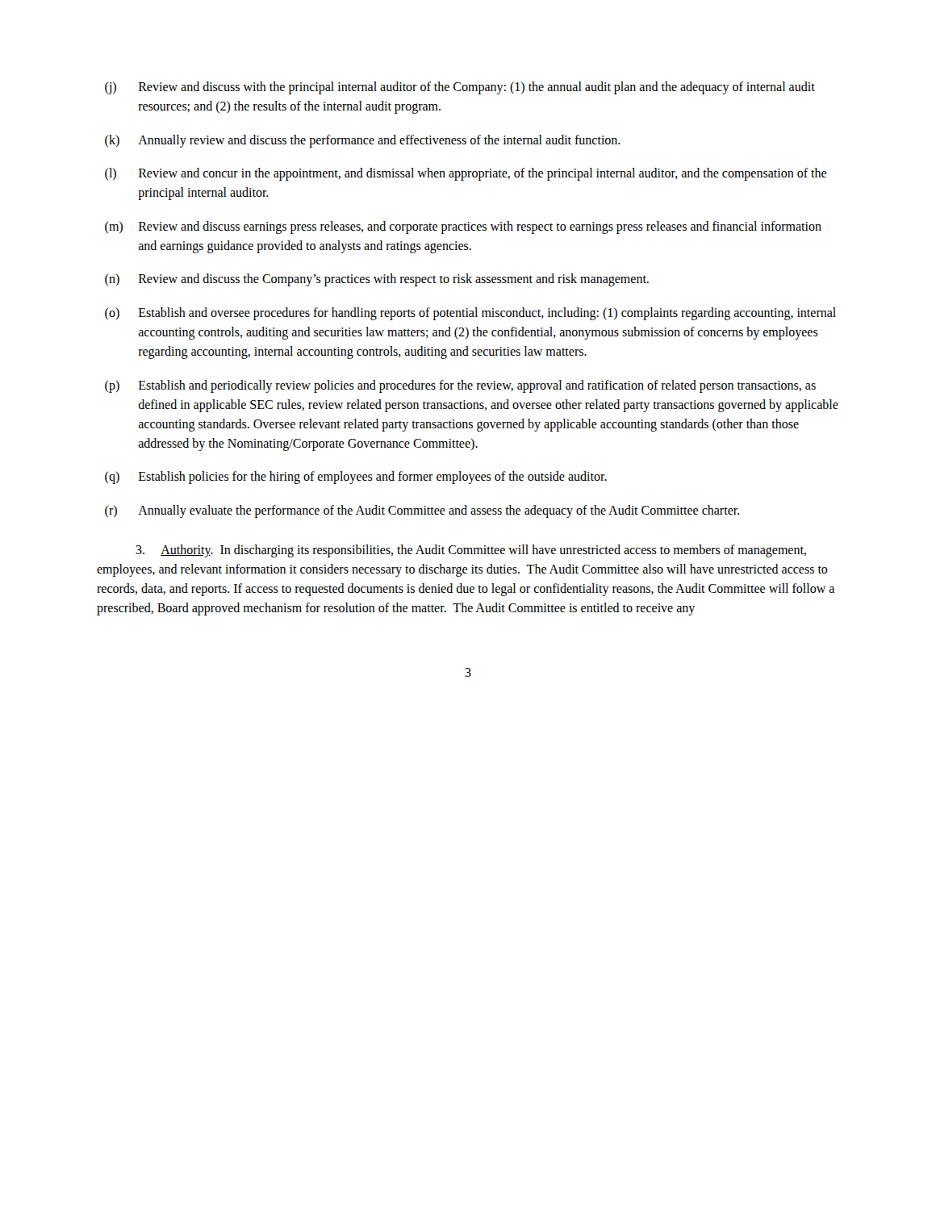(j) Review and discuss with the principal internal auditor of the Company: (1) the annual audit plan and the adequacy of internal audit resources; and (2) the results of the internal audit program.
(k) Annually review and discuss the performance and effectiveness of the internal audit function.
(l) Review and concur in the appointment, and dismissal when appropriate, of the principal internal auditor, and the compensation of the principal internal auditor.
(m) Review and discuss earnings press releases, and corporate practices with respect to earnings press releases and financial information and earnings guidance provided to analysts and ratings agencies.
(n) Review and discuss the Company’s practices with respect to risk assessment and risk management.
(o) Establish and oversee procedures for handling reports of potential misconduct, including: (1) complaints regarding accounting, internal accounting controls, auditing and securities law matters; and (2) the confidential, anonymous submission of concerns by employees regarding accounting, internal accounting controls, auditing and securities law matters.
(p) Establish and periodically review policies and procedures for the review, approval and ratification of related person transactions, as defined in applicable SEC rules, review related person transactions, and oversee other related party transactions governed by applicable accounting standards. Oversee relevant related party transactions governed by applicable accounting standards (other than those addressed by the Nominating/Corporate Governance Committee).
(q) Establish policies for the hiring of employees and former employees of the outside auditor.
(r) Annually evaluate the performance of the Audit Committee and assess the adequacy of the Audit Committee charter.
3. Authority. In discharging its responsibilities, the Audit Committee will have unrestricted access to members of management, employees, and relevant information it considers necessary to discharge its duties. The Audit Committee also will have unrestricted access to records, data, and reports. If access to requested documents is denied due to legal or confidentiality reasons, the Audit Committee will follow a prescribed, Board approved mechanism for resolution of the matter. The Audit Committee is entitled to receive any
3